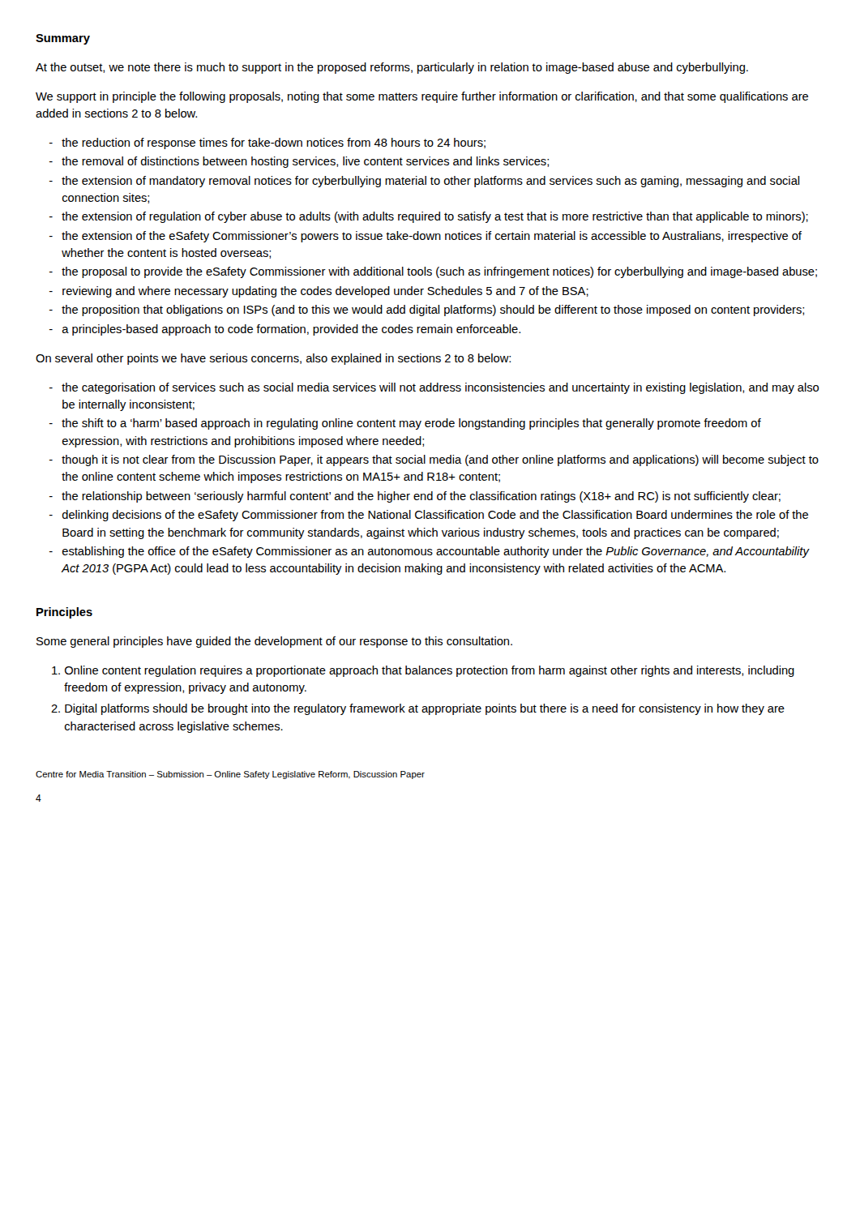Summary
At the outset, we note there is much to support in the proposed reforms, particularly in relation to image-based abuse and cyberbullying.
We support in principle the following proposals, noting that some matters require further information or clarification, and that some qualifications are added in sections 2 to 8 below.
the reduction of response times for take-down notices from 48 hours to 24 hours;
the removal of distinctions between hosting services, live content services and links services;
the extension of mandatory removal notices for cyberbullying material to other platforms and services such as gaming, messaging and social connection sites;
the extension of regulation of cyber abuse to adults (with adults required to satisfy a test that is more restrictive than that applicable to minors);
the extension of the eSafety Commissioner’s powers to issue take-down notices if certain material is accessible to Australians, irrespective of whether the content is hosted overseas;
the proposal to provide the eSafety Commissioner with additional tools (such as infringement notices) for cyberbullying and image-based abuse;
reviewing and where necessary updating the codes developed under Schedules 5 and 7 of the BSA;
the proposition that obligations on ISPs (and to this we would add digital platforms) should be different to those imposed on content providers;
a principles-based approach to code formation, provided the codes remain enforceable.
On several other points we have serious concerns, also explained in sections 2 to 8 below:
the categorisation of services such as social media services will not address inconsistencies and uncertainty in existing legislation, and may also be internally inconsistent;
the shift to a ‘harm’ based approach in regulating online content may erode longstanding principles that generally promote freedom of expression, with restrictions and prohibitions imposed where needed;
though it is not clear from the Discussion Paper, it appears that social media (and other online platforms and applications) will become subject to the online content scheme which imposes restrictions on MA15+ and R18+ content;
the relationship between ‘seriously harmful content’ and the higher end of the classification ratings (X18+ and RC) is not sufficiently clear;
delinking decisions of the eSafety Commissioner from the National Classification Code and the Classification Board undermines the role of the Board in setting the benchmark for community standards, against which various industry schemes, tools and practices can be compared;
establishing the office of the eSafety Commissioner as an autonomous accountable authority under the Public Governance, and Accountability Act 2013 (PGPA Act) could lead to less accountability in decision making and inconsistency with related activities of the ACMA.
Principles
Some general principles have guided the development of our response to this consultation.
Online content regulation requires a proportionate approach that balances protection from harm against other rights and interests, including freedom of expression, privacy and autonomy.
Digital platforms should be brought into the regulatory framework at appropriate points but there is a need for consistency in how they are characterised across legislative schemes.
Centre for Media Transition – Submission – Online Safety Legislative Reform, Discussion Paper
4